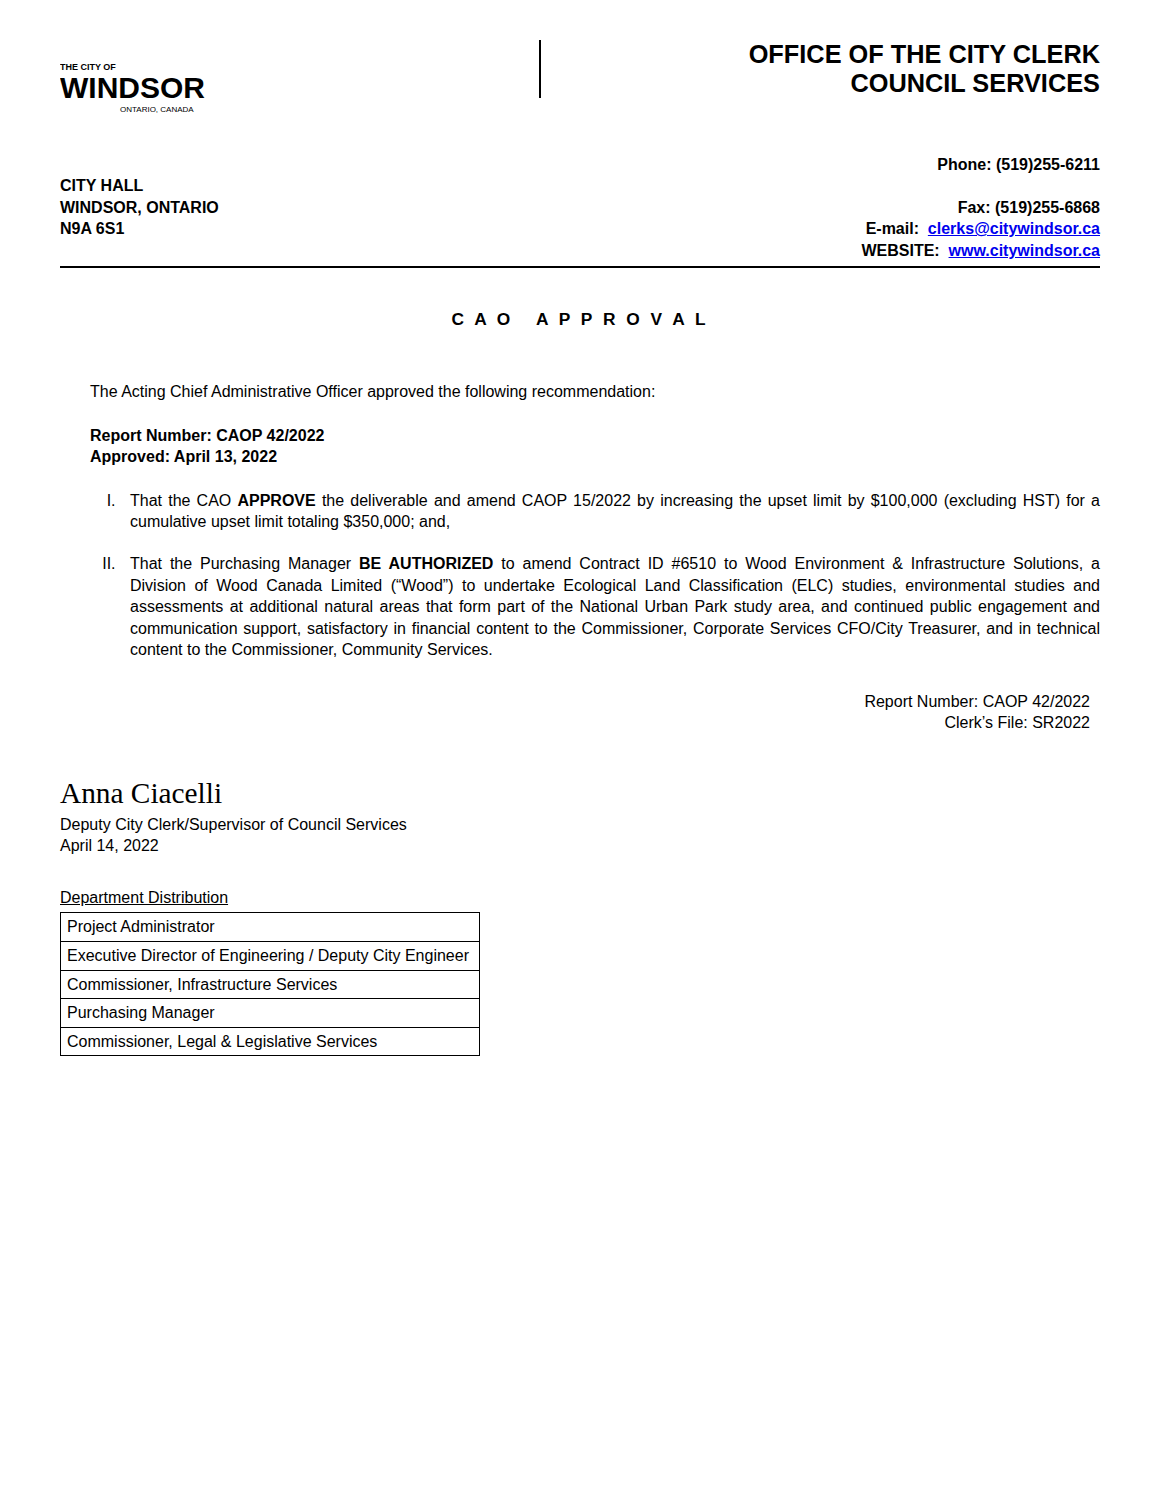OFFICE OF THE CITY CLERK
COUNCIL SERVICES
| | Phone: (519)255-6211 |
| CITY HALL | |
| WINDSOR, ONTARIO | Fax: (519)255-6868 |
| N9A 6S1 | E-mail: clerks@citywindsor.ca |
| | WEBSITE: www.citywindsor.ca |
C A O A P P R O V A L
The Acting Chief Administrative Officer approved the following recommendation:
Report Number: CAOP 42/2022
Approved: April 13, 2022
That the CAO APPROVE the deliverable and amend CAOP 15/2022 by increasing the upset limit by $100,000 (excluding HST) for a cumulative upset limit totaling $350,000; and,
That the Purchasing Manager BE AUTHORIZED to amend Contract ID #6510 to Wood Environment & Infrastructure Solutions, a Division of Wood Canada Limited (“Wood”) to undertake Ecological Land Classification (ELC) studies, environmental studies and assessments at additional natural areas that form part of the National Urban Park study area, and continued public engagement and communication support, satisfactory in financial content to the Commissioner, Corporate Services CFO/City Treasurer, and in technical content to the Commissioner, Community Services.
Report Number: CAOP 42/2022
Clerk’s File: SR2022
Anna Ciacelli
Deputy City Clerk/Supervisor of Council Services
April 14, 2022
Department Distribution
| Project Administrator |
| Executive Director of Engineering / Deputy City Engineer |
| Commissioner, Infrastructure Services |
| Purchasing Manager |
| Commissioner, Legal & Legislative Services |